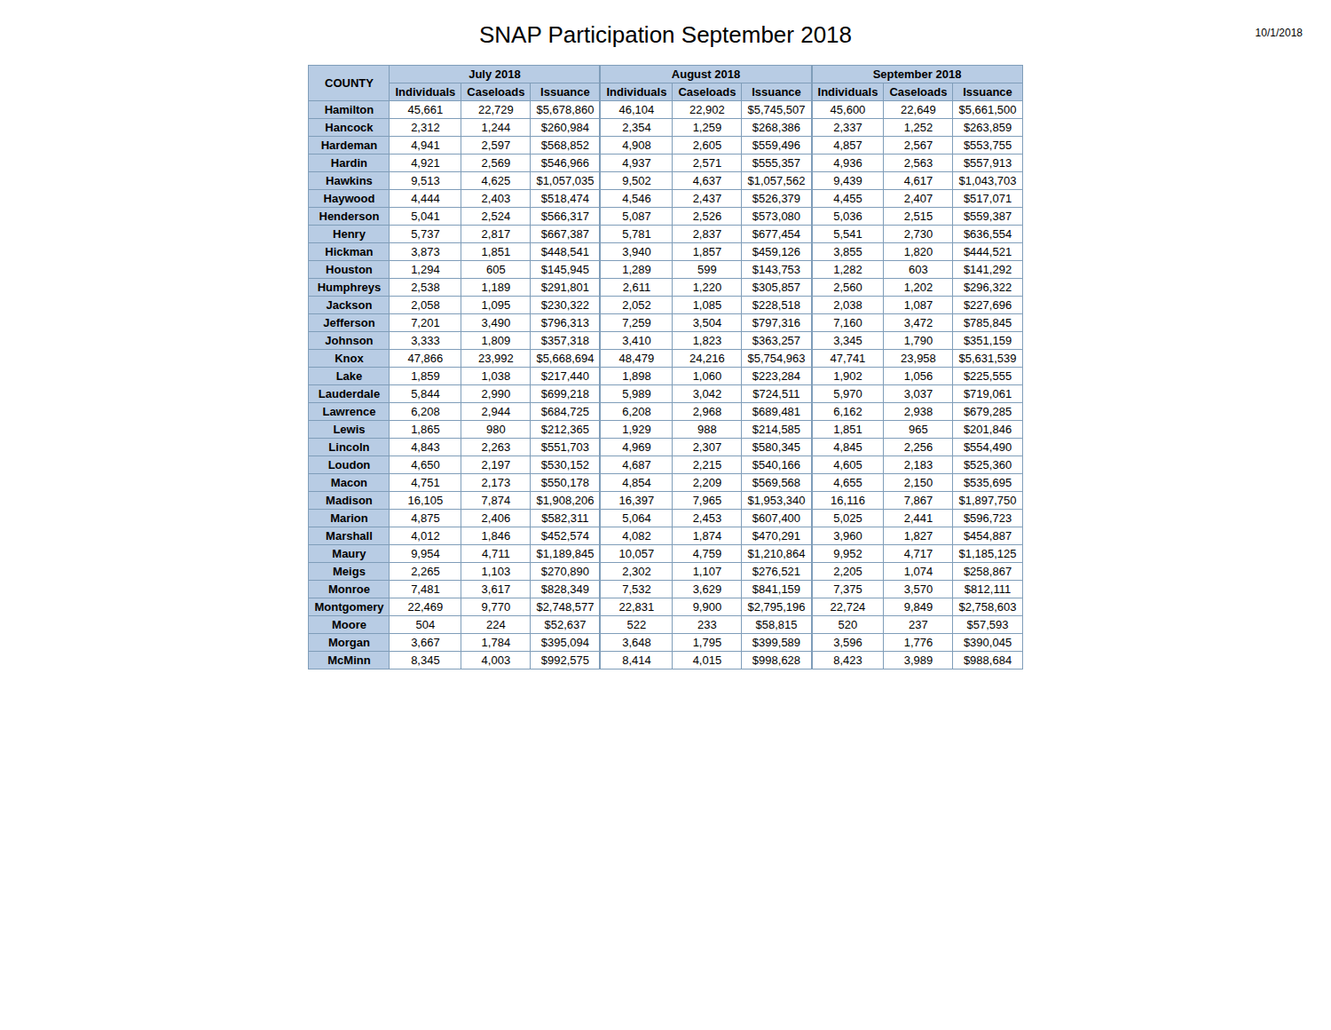SNAP Participation September 2018
10/1/2018
SNAP Participation by County, July–September 2018
| COUNTY | July 2018 | August 2018 | September 2018 |
| --- | --- | --- | --- |
| Individuals | Caseloads | Issuance | Individuals | Caseloads | Issuance | Individuals | Caseloads | Issuance |
| Hamilton | 45,661 | 22,729 | $5,678,860 | 46,104 | 22,902 | $5,745,507 | 45,600 | 22,649 | $5,661,500 |
| Hancock | 2,312 | 1,244 | $260,984 | 2,354 | 1,259 | $268,386 | 2,337 | 1,252 | $263,859 |
| Hardeman | 4,941 | 2,597 | $568,852 | 4,908 | 2,605 | $559,496 | 4,857 | 2,567 | $553,755 |
| Hardin | 4,921 | 2,569 | $546,966 | 4,937 | 2,571 | $555,357 | 4,936 | 2,563 | $557,913 |
| Hawkins | 9,513 | 4,625 | $1,057,035 | 9,502 | 4,637 | $1,057,562 | 9,439 | 4,617 | $1,043,703 |
| Haywood | 4,444 | 2,403 | $518,474 | 4,546 | 2,437 | $526,379 | 4,455 | 2,407 | $517,071 |
| Henderson | 5,041 | 2,524 | $566,317 | 5,087 | 2,526 | $573,080 | 5,036 | 2,515 | $559,387 |
| Henry | 5,737 | 2,817 | $667,387 | 5,781 | 2,837 | $677,454 | 5,541 | 2,730 | $636,554 |
| Hickman | 3,873 | 1,851 | $448,541 | 3,940 | 1,857 | $459,126 | 3,855 | 1,820 | $444,521 |
| Houston | 1,294 | 605 | $145,945 | 1,289 | 599 | $143,753 | 1,282 | 603 | $141,292 |
| Humphreys | 2,538 | 1,189 | $291,801 | 2,611 | 1,220 | $305,857 | 2,560 | 1,202 | $296,322 |
| Jackson | 2,058 | 1,095 | $230,322 | 2,052 | 1,085 | $228,518 | 2,038 | 1,087 | $227,696 |
| Jefferson | 7,201 | 3,490 | $796,313 | 7,259 | 3,504 | $797,316 | 7,160 | 3,472 | $785,845 |
| Johnson | 3,333 | 1,809 | $357,318 | 3,410 | 1,823 | $363,257 | 3,345 | 1,790 | $351,159 |
| Knox | 47,866 | 23,992 | $5,668,694 | 48,479 | 24,216 | $5,754,963 | 47,741 | 23,958 | $5,631,539 |
| Lake | 1,859 | 1,038 | $217,440 | 1,898 | 1,060 | $223,284 | 1,902 | 1,056 | $225,555 |
| Lauderdale | 5,844 | 2,990 | $699,218 | 5,989 | 3,042 | $724,511 | 5,970 | 3,037 | $719,061 |
| Lawrence | 6,208 | 2,944 | $684,725 | 6,208 | 2,968 | $689,481 | 6,162 | 2,938 | $679,285 |
| Lewis | 1,865 | 980 | $212,365 | 1,929 | 988 | $214,585 | 1,851 | 965 | $201,846 |
| Lincoln | 4,843 | 2,263 | $551,703 | 4,969 | 2,307 | $580,345 | 4,845 | 2,256 | $554,490 |
| Loudon | 4,650 | 2,197 | $530,152 | 4,687 | 2,215 | $540,166 | 4,605 | 2,183 | $525,360 |
| Macon | 4,751 | 2,173 | $550,178 | 4,854 | 2,209 | $569,568 | 4,655 | 2,150 | $535,695 |
| Madison | 16,105 | 7,874 | $1,908,206 | 16,397 | 7,965 | $1,953,340 | 16,116 | 7,867 | $1,897,750 |
| Marion | 4,875 | 2,406 | $582,311 | 5,064 | 2,453 | $607,400 | 5,025 | 2,441 | $596,723 |
| Marshall | 4,012 | 1,846 | $452,574 | 4,082 | 1,874 | $470,291 | 3,960 | 1,827 | $454,887 |
| Maury | 9,954 | 4,711 | $1,189,845 | 10,057 | 4,759 | $1,210,864 | 9,952 | 4,717 | $1,185,125 |
| Meigs | 2,265 | 1,103 | $270,890 | 2,302 | 1,107 | $276,521 | 2,205 | 1,074 | $258,867 |
| Monroe | 7,481 | 3,617 | $828,349 | 7,532 | 3,629 | $841,159 | 7,375 | 3,570 | $812,111 |
| Montgomery | 22,469 | 9,770 | $2,748,577 | 22,831 | 9,900 | $2,795,196 | 22,724 | 9,849 | $2,758,603 |
| Moore | 504 | 224 | $52,637 | 522 | 233 | $58,815 | 520 | 237 | $57,593 |
| Morgan | 3,667 | 1,784 | $395,094 | 3,648 | 1,795 | $399,589 | 3,596 | 1,776 | $390,045 |
| McMinn | 8,345 | 4,003 | $992,575 | 8,414 | 4,015 | $998,628 | 8,423 | 3,989 | $988,684 |